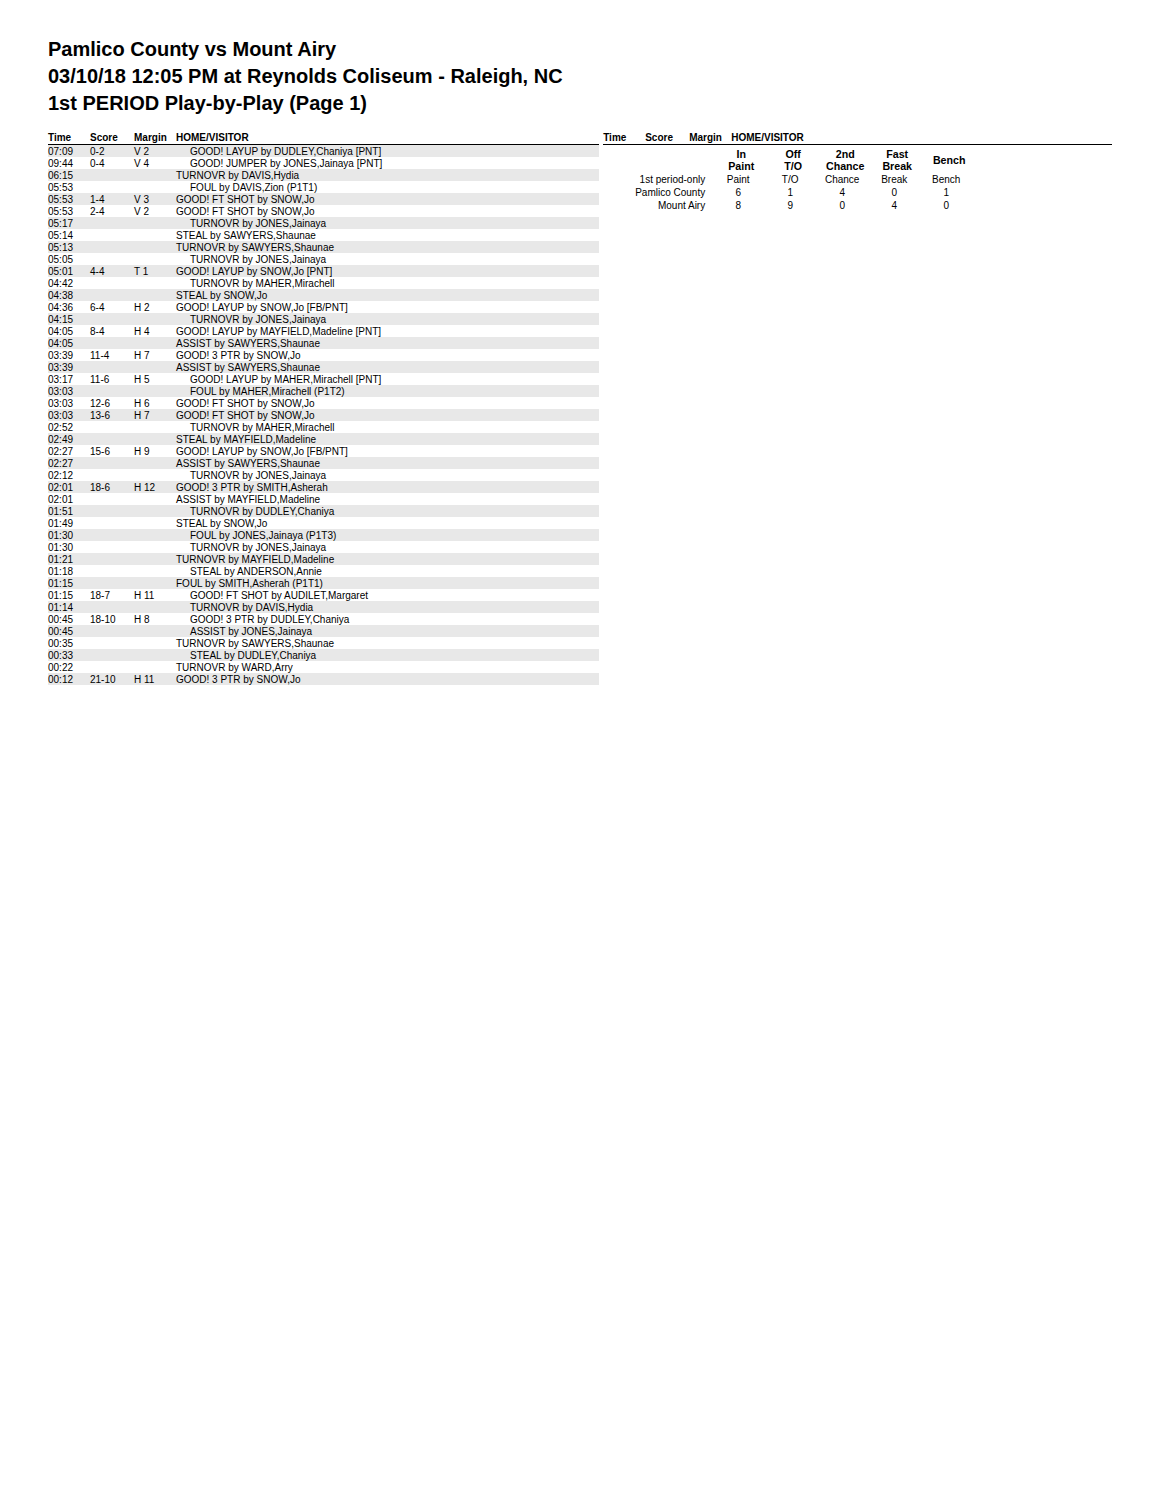Pamlico County vs Mount Airy
03/10/18 12:05 PM at Reynolds Coliseum - Raleigh, NC
1st PERIOD Play-by-Play (Page 1)
| Time | Score | Margin | HOME/VISITOR |
| --- | --- | --- | --- |
| 07:09 | 0-2 | V 2 | GOOD! LAYUP by DUDLEY,Chaniya [PNT] |
| 09:44 | 0-4 | V 4 | GOOD! JUMPER by JONES,Jainaya [PNT] |
| 06:15 | | | TURNOVR by DAVIS,Hydia |
| 05:53 | | | FOUL by DAVIS,Zion (P1T1) |
| 05:53 | 1-4 | V 3 | GOOD! FT SHOT by SNOW,Jo |
| 05:53 | 2-4 | V 2 | GOOD! FT SHOT by SNOW,Jo |
| 05:17 | | | TURNOVR by JONES,Jainaya |
| 05:14 | | | STEAL by SAWYERS,Shaunae |
| 05:13 | | | TURNOVR by SAWYERS,Shaunae |
| 05:05 | | | TURNOVR by JONES,Jainaya |
| 05:01 | 4-4 | T 1 | GOOD! LAYUP by SNOW,Jo [PNT] |
| 04:42 | | | TURNOVR by MAHER,Mirachell |
| 04:38 | | | STEAL by SNOW,Jo |
| 04:36 | 6-4 | H 2 | GOOD! LAYUP by SNOW,Jo [FB/PNT] |
| 04:15 | | | TURNOVR by JONES,Jainaya |
| 04:05 | 8-4 | H 4 | GOOD! LAYUP by MAYFIELD,Madeline [PNT] |
| 04:05 | | | ASSIST by SAWYERS,Shaunae |
| 03:39 | 11-4 | H 7 | GOOD! 3 PTR by SNOW,Jo |
| 03:39 | | | ASSIST by SAWYERS,Shaunae |
| 03:17 | 11-6 | H 5 | GOOD! LAYUP by MAHER,Mirachell [PNT] |
| 03:03 | | | FOUL by MAHER,Mirachell (P1T2) |
| 03:03 | 12-6 | H 6 | GOOD! FT SHOT by SNOW,Jo |
| 03:03 | 13-6 | H 7 | GOOD! FT SHOT by SNOW,Jo |
| 02:52 | | | TURNOVR by MAHER,Mirachell |
| 02:49 | | | STEAL by MAYFIELD,Madeline |
| 02:27 | 15-6 | H 9 | GOOD! LAYUP by SNOW,Jo [FB/PNT] |
| 02:27 | | | ASSIST by SAWYERS,Shaunae |
| 02:12 | | | TURNOVR by JONES,Jainaya |
| 02:01 | 18-6 | H 12 | GOOD! 3 PTR by SMITH,Asherah |
| 02:01 | | | ASSIST by MAYFIELD,Madeline |
| 01:51 | | | TURNOVR by DUDLEY,Chaniya |
| 01:49 | | | STEAL by SNOW,Jo |
| 01:30 | | | FOUL by JONES,Jainaya (P1T3) |
| 01:30 | | | TURNOVR by JONES,Jainaya |
| 01:21 | | | TURNOVR by MAYFIELD,Madeline |
| 01:18 | | | STEAL by ANDERSON,Annie |
| 01:15 | | | FOUL by SMITH,Asherah (P1T1) |
| 01:15 | 18-7 | H 11 | GOOD! FT SHOT by AUDILET,Margaret |
| 01:14 | | | TURNOVR by DAVIS,Hydia |
| 00:45 | 18-10 | H 8 | GOOD! 3 PTR by DUDLEY,Chaniya |
| 00:45 | | | ASSIST by JONES,Jainaya |
| 00:35 | | | TURNOVR by SAWYERS,Shaunae |
| 00:33 | | | STEAL by DUDLEY,Chaniya |
| 00:22 | | | TURNOVR by WARD,Arry |
| 00:12 | 21-10 | H 11 | GOOD! 3 PTR by SNOW,Jo |
| Time | Score | Margin | HOME/VISITOR |
| --- | --- | --- | --- |
| | In Paint | Off T/O | 2nd Chance | Fast Break | Bench |
| --- | --- | --- | --- | --- | --- |
| 1st period-only | Paint | T/O | Chance | Break | Bench |
| Pamlico County | 6 | 1 | 4 | 0 | 1 |
| Mount Airy | 8 | 9 | 0 | 4 | 0 |